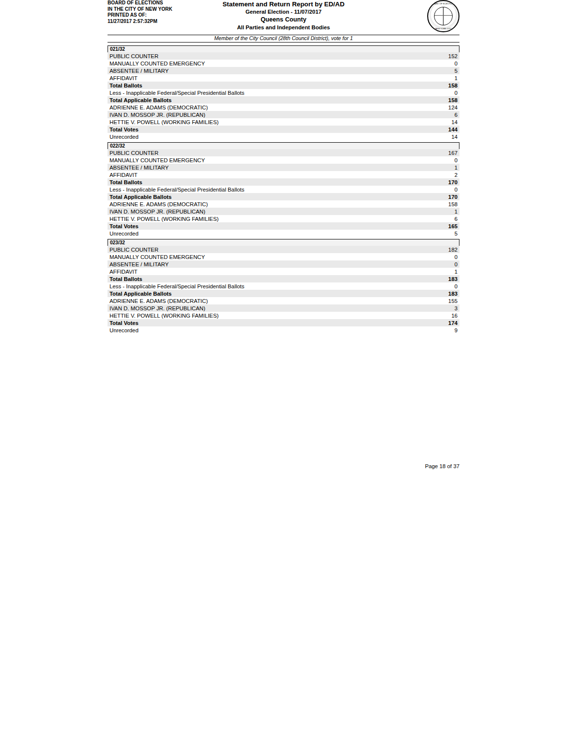BOARD OF ELECTIONS
IN THE CITY OF NEW YORK
PRINTED AS OF:
11/27/2017 2:57:32PM
Statement and Return Report by ED/AD
General Election - 11/07/2017
Queens County
All Parties and Independent Bodies
Member of the City Council (28th Council District), vote for 1
021/32
| PUBLIC COUNTER | 152 |
| MANUALLY COUNTED EMERGENCY | 0 |
| ABSENTEE / MILITARY | 5 |
| AFFIDAVIT | 1 |
| Total Ballots | 158 |
| Less - Inapplicable Federal/Special Presidential Ballots | 0 |
| Total Applicable Ballots | 158 |
| ADRIENNE E. ADAMS (DEMOCRATIC) | 124 |
| IVAN D. MOSSOP JR. (REPUBLICAN) | 6 |
| HETTIE V. POWELL (WORKING FAMILIES) | 14 |
| Total Votes | 144 |
| Unrecorded | 14 |
022/32
| PUBLIC COUNTER | 167 |
| MANUALLY COUNTED EMERGENCY | 0 |
| ABSENTEE / MILITARY | 1 |
| AFFIDAVIT | 2 |
| Total Ballots | 170 |
| Less - Inapplicable Federal/Special Presidential Ballots | 0 |
| Total Applicable Ballots | 170 |
| ADRIENNE E. ADAMS (DEMOCRATIC) | 158 |
| IVAN D. MOSSOP JR. (REPUBLICAN) | 1 |
| HETTIE V. POWELL (WORKING FAMILIES) | 6 |
| Total Votes | 165 |
| Unrecorded | 5 |
023/32
| PUBLIC COUNTER | 182 |
| MANUALLY COUNTED EMERGENCY | 0 |
| ABSENTEE / MILITARY | 0 |
| AFFIDAVIT | 1 |
| Total Ballots | 183 |
| Less - Inapplicable Federal/Special Presidential Ballots | 0 |
| Total Applicable Ballots | 183 |
| ADRIENNE E. ADAMS (DEMOCRATIC) | 155 |
| IVAN D. MOSSOP JR. (REPUBLICAN) | 3 |
| HETTIE V. POWELL (WORKING FAMILIES) | 16 |
| Total Votes | 174 |
| Unrecorded | 9 |
Page 18 of 37